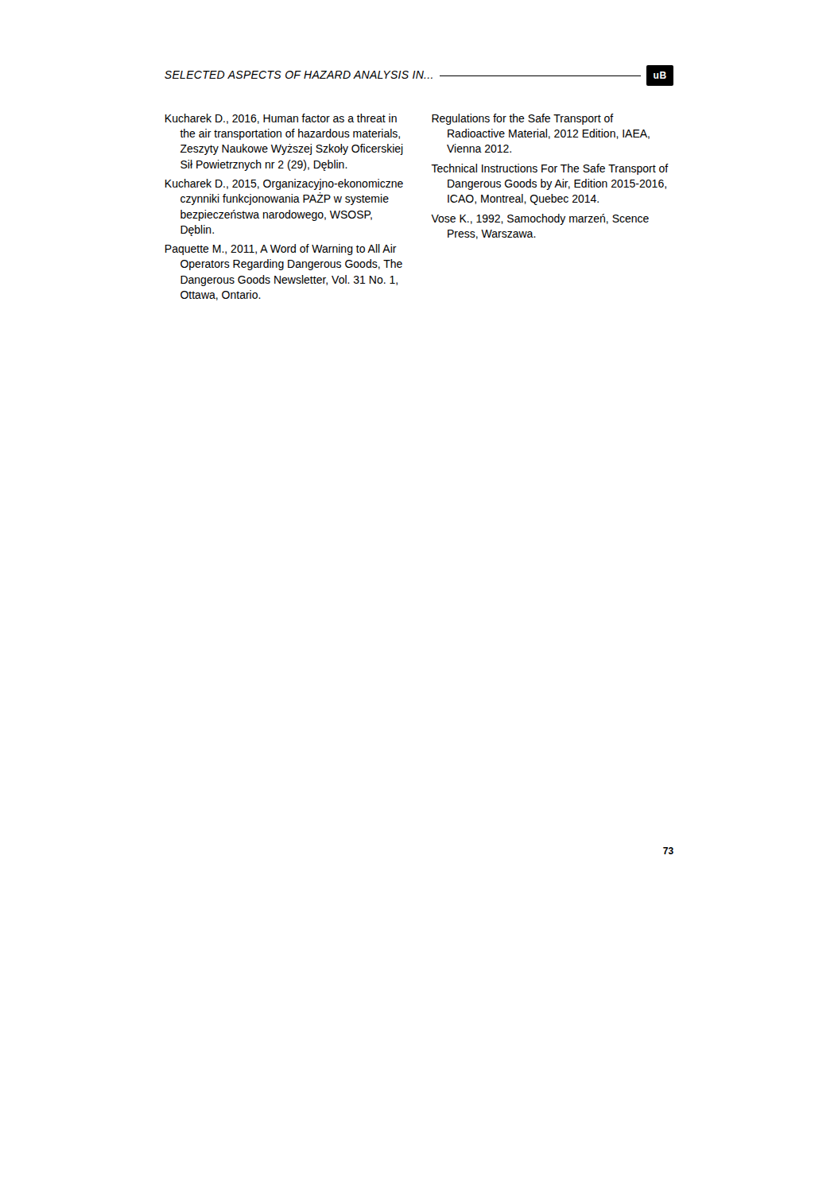SELECTED ASPECTS OF HAZARD ANALYSIS IN... uB
Kucharek D., 2016, Human factor as a threat in the air transportation of hazardous materials, Zeszyty Naukowe Wyższej Szkoły Oficerskiej Sił Powietrznych nr 2 (29), Dęblin.
Kucharek D., 2015, Organizacyjno-ekonomiczne czynniki funkcjonowania PAŻP w systemie bezpieczeństwa narodowego, WSOSP, Dęblin.
Paquette M., 2011, A Word of Warning to All Air Operators Regarding Dangerous Goods, The Dangerous Goods Newsletter, Vol. 31 No. 1, Ottawa, Ontario.
Regulations for the Safe Transport of Radioactive Material, 2012 Edition, IAEA, Vienna 2012.
Technical Instructions For The Safe Transport of Dangerous Goods by Air, Edition 2015-2016, ICAO, Montreal, Quebec 2014.
Vose K., 1992, Samochody marzeń, Scence Press, Warszawa.
73